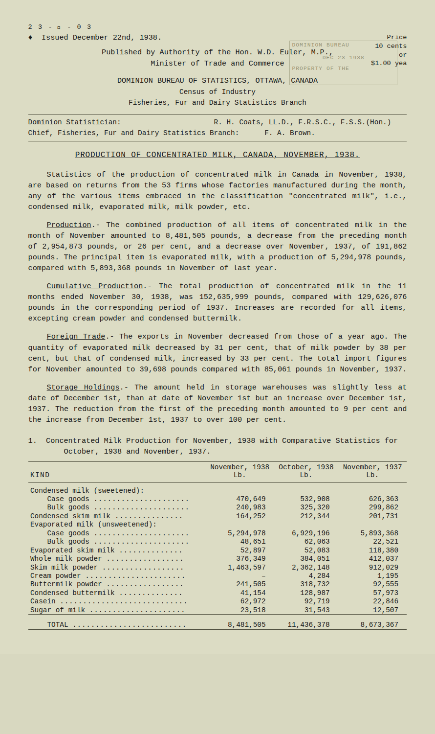2 3 - ⃝ - 0 3
♦ Issued December 22nd, 1938.
Price
10 cents
or
$1.00 yea
DOMINION BUREAU
DEC 23 1938
PROPERTY OF THE
Published by Authority of the Hon. W.D. Euler, M.P.,
Minister of Trade and Commerce
DOMINION BUREAU OF STATISTICS, OTTAWA, CANADA
Census of Industry
Fisheries, Fur and Dairy Statistics Branch
Dominion Statistician: R. H. Coats, LL.D., F.R.S.C., F.S.S.(Hon.)
Chief, Fisheries, Fur and Dairy Statistics Branch: F. A. Brown.
PRODUCTION OF CONCENTRATED MILK, CANADA, NOVEMBER, 1938.
Statistics of the production of concentrated milk in Canada in November, 1938, are based on returns from the 53 firms whose factories manufactured during the month, any of the various items embraced in the classification "concentrated milk", i.e., condensed milk, evaporated milk, milk powder, etc.
Production.- The combined production of all items of concentrated milk in the month of November amounted to 8,481,505 pounds, a decrease from the preceding month of 2,954,873 pounds, or 26 per cent, and a decrease over November, 1937, of 191,862 pounds. The principal item is evaporated milk, with a production of 5,294,978 pounds, compared with 5,893,368 pounds in November of last year.
Cumulative Production.- The total production of concentrated milk in the 11 months ended November 30, 1938, was 152,635,999 pounds, compared with 129,626,076 pounds in the corresponding period of 1937. Increases are recorded for all items, excepting cream powder and condensed buttermilk.
Foreign Trade.- The exports in November decreased from those of a year ago. The quantity of evaporated milk decreased by 31 per cent, that of milk powder by 38 per cent, but that of condensed milk, increased by 33 per cent. The total import figures for November amounted to 39,698 pounds compared with 85,061 pounds in November, 1937.
Storage Holdings.- The amount held in storage warehouses was slightly less at date of December 1st, than at date of November 1st but an increase over December 1st, 1937. The reduction from the first of the preceding month amounted to 9 per cent and the increase from December 1st, 1937 to over 100 per cent.
1. Concentrated Milk Production for November, 1938 with Comparative Statistics for October, 1938 and November, 1937.
| KIND | November, 1938 Lb. | October, 1938 Lb. | November, 1937 Lb. |
| --- | --- | --- | --- |
| Condensed milk (sweetened): | | | |
| Case goods ..................... | 470,649 | 532,908 | 626,363 |
| Bulk goods ..................... | 240,983 | 325,320 | 299,862 |
| Condensed skim milk ............... | 164,252 | 212,344 | 201,731 |
| Evaporated milk (unsweetened): | | | |
| Case goods ..................... | 5,294,978 | 6,929,196 | 5,893,368 |
| Bulk goods ..................... | 48,651 | 62,063 | 22,521 |
| Evaporated skim milk .............. | 52,897 | 52,083 | 118,380 |
| Whole milk powder ................. | 376,349 | 384,051 | 412,037 |
| Skim milk powder .................. | 1,463,597 | 2,362,148 | 912,029 |
| Cream powder ...................... | – | 4,284 | 1,195 |
| Buttermilk powder ................. | 241,505 | 318,732 | 92,555 |
| Condensed buttermilk .............. | 41,154 | 128,987 | 57,973 |
| Casein ............................ | 62,972 | 92,719 | 22,846 |
| Sugar of milk ..................... | 23,518 | 31,543 | 12,507 |
| TOTAL ......................... | 8,481,505 | 11,436,378 | 8,673,367 |